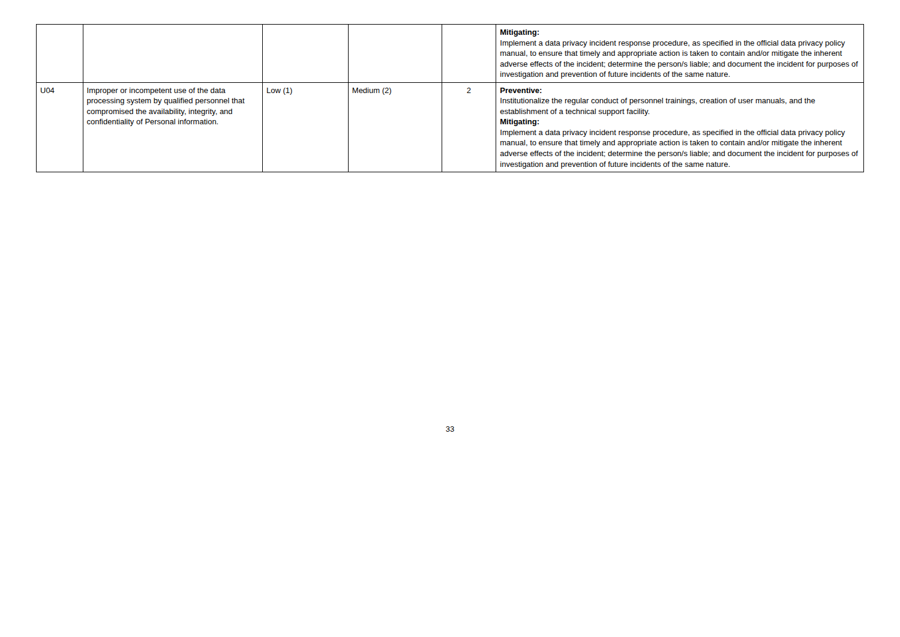| | | | | | Mitigating: Implement a data privacy incident response procedure, as specified in the official data privacy policy manual, to ensure that timely and appropriate action is taken to contain and/or mitigate the inherent adverse effects of the incident; determine the person/s liable; and document the incident for purposes of investigation and prevention of future incidents of the same nature. |
| U04 | Improper or incompetent use of the data processing system by qualified personnel that compromised the availability, integrity, and confidentiality of Personal information. | Low (1) | Medium (2) | 2 | Preventive: Institutionalize the regular conduct of personnel trainings, creation of user manuals, and the establishment of a technical support facility. Mitigating: Implement a data privacy incident response procedure, as specified in the official data privacy policy manual, to ensure that timely and appropriate action is taken to contain and/or mitigate the inherent adverse effects of the incident; determine the person/s liable; and document the incident for purposes of investigation and prevention of future incidents of the same nature. |
33